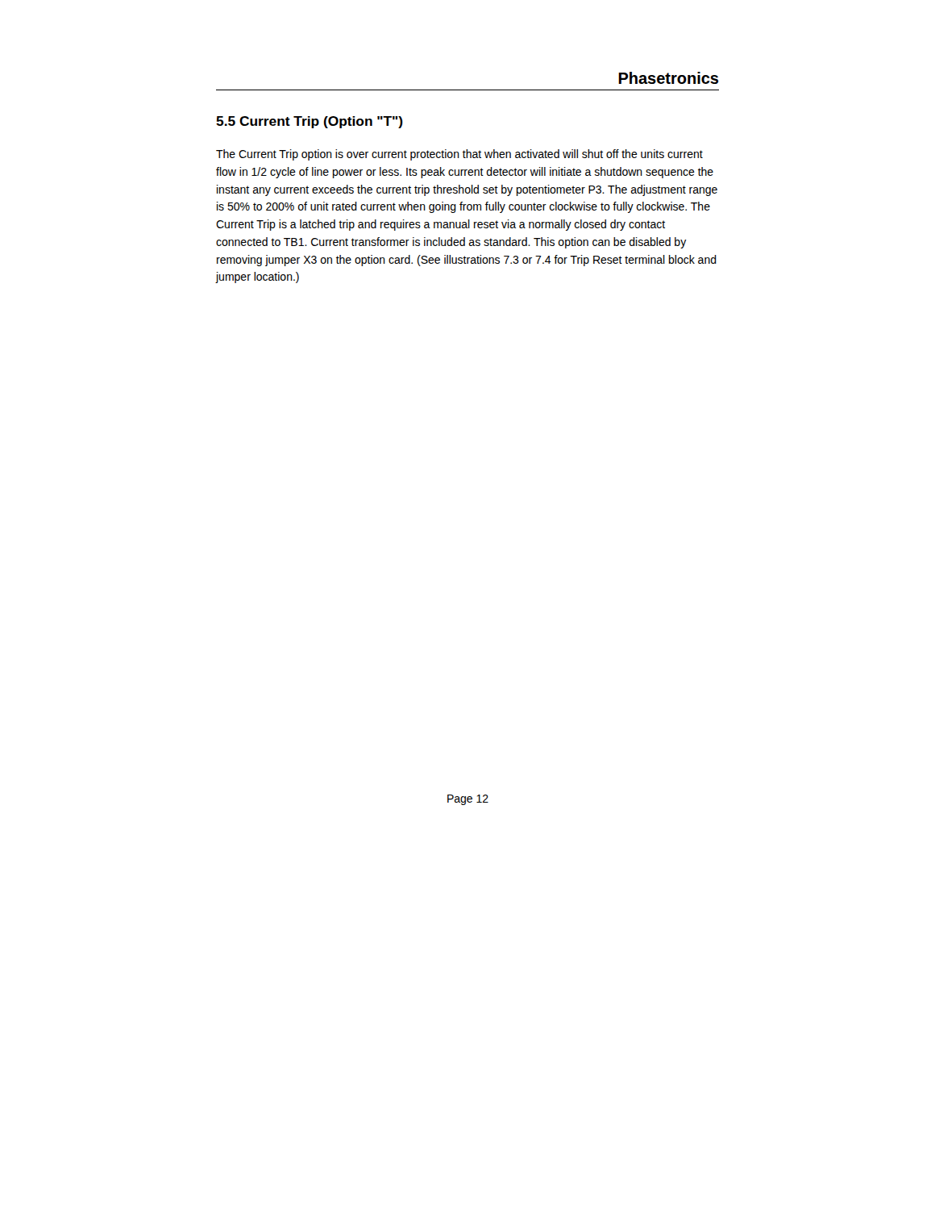Phasetronics
5.5 Current Trip (Option "T")
The Current Trip option is over current protection that when activated will shut off the units current flow in 1/2 cycle of line power or less. Its peak current detector will initiate a shutdown sequence the instant any current exceeds the current trip threshold set by potentiometer P3. The adjustment range is 50% to 200% of unit rated current when going from fully counter clockwise to fully clockwise. The Current Trip is a latched trip and requires a manual reset via a normally closed dry contact connected to TB1. Current transformer is included as standard. This option can be disabled by removing jumper X3 on the option card. (See illustrations 7.3 or 7.4 for Trip Reset terminal block and jumper location.)
Page 12